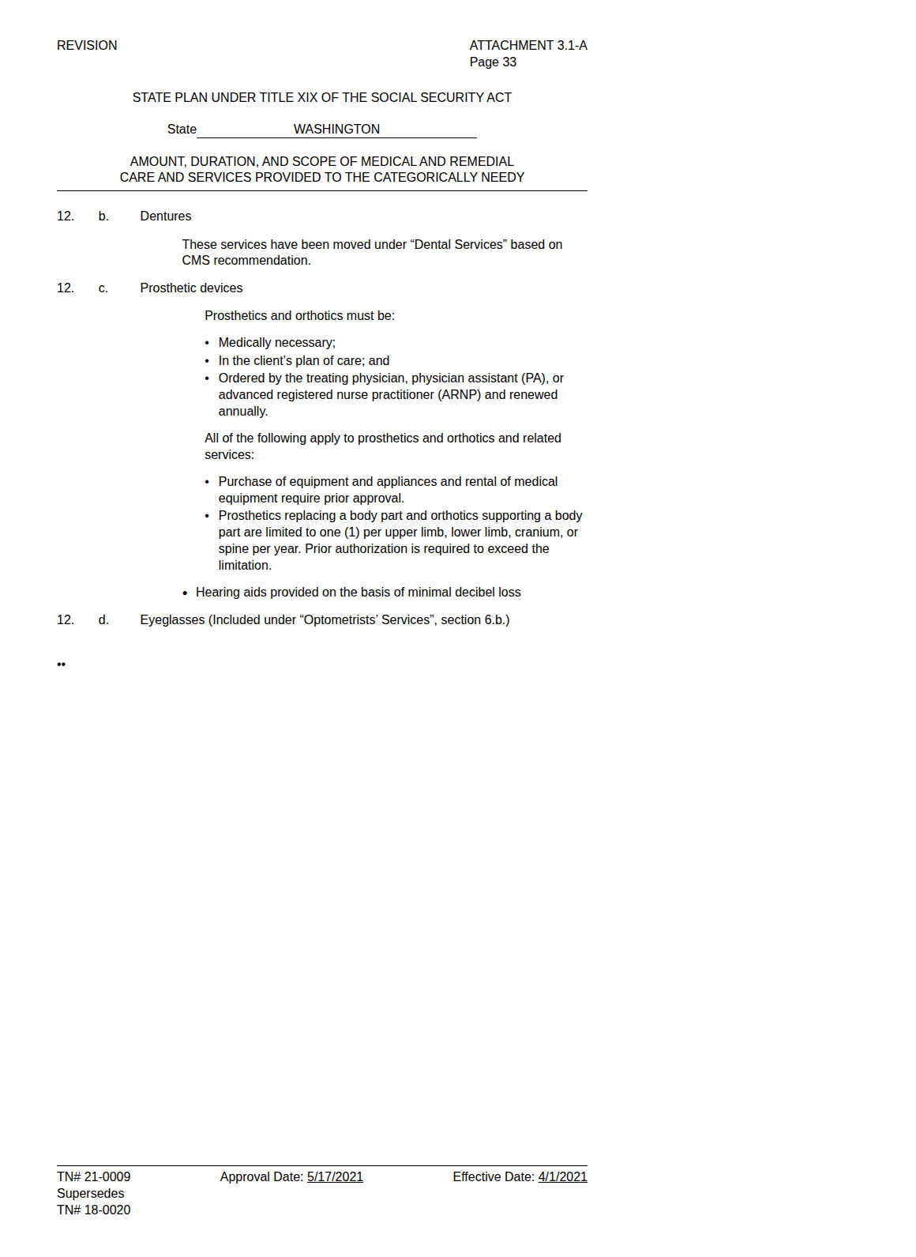REVISION
ATTACHMENT 3.1-A
Page 33
STATE PLAN UNDER TITLE XIX OF THE SOCIAL SECURITY ACT
State WASHINGTON
AMOUNT, DURATION, AND SCOPE OF MEDICAL AND REMEDIAL
CARE AND SERVICES PROVIDED TO THE CATEGORICALLY NEEDY
12.
b.
Dentures
These services have been moved under “Dental Services” based on CMS recommendation.
12.
c.
Prosthetic devices
Prosthetics and orthotics must be:
Medically necessary;
In the client’s plan of care; and
Ordered by the treating physician, physician assistant (PA), or advanced registered nurse practitioner (ARNP) and renewed annually.
All of the following apply to prosthetics and orthotics and related services:
Purchase of equipment and appliances and rental of medical equipment require prior approval.
Prosthetics replacing a body part and orthotics supporting a body part are limited to one (1) per upper limb, lower limb, cranium, or spine per year. Prior authorization is required to exceed the limitation.
Hearing aids provided on the basis of minimal decibel loss
12.
d.
Eyeglasses (Included under “Optometrists’ Services”, section 6.b.)
•
TN# 21-0009
Supersedes
TN# 18-0020
Approval Date: 5/17/2021
Effective Date: 4/1/2021